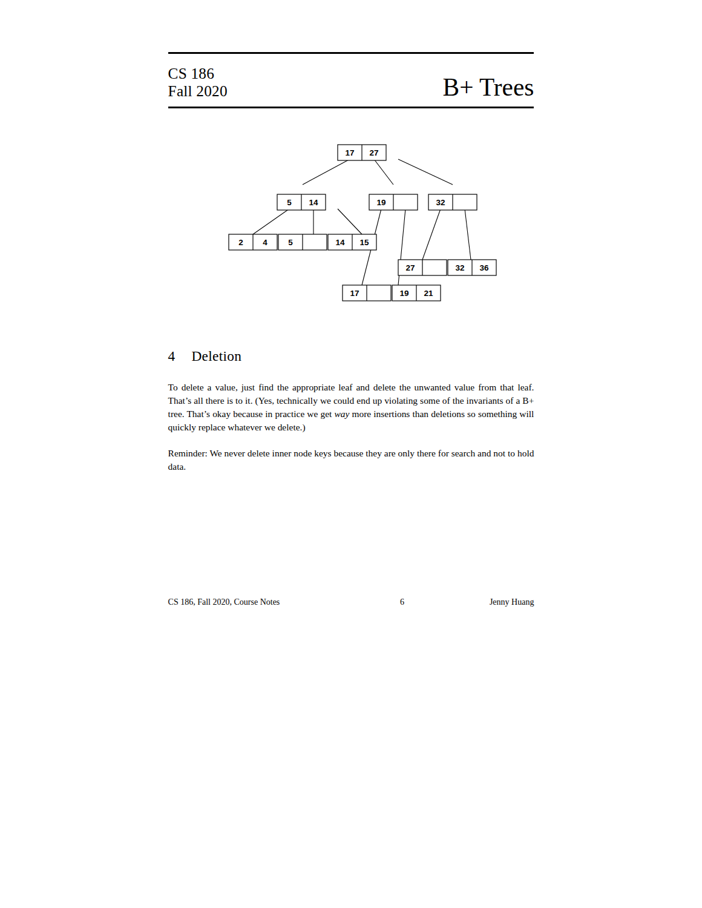CS 186 Fall 2020
B+ Trees
B+ tree diagram 17 27 5 14 19 32 2 4 5 14 15 27 32 36 17 19 21
4 Deletion
To delete a value, just find the appropriate leaf and delete the unwanted value from that leaf. That’s all there is to it. (Yes, technically we could end up violating some of the invariants of a B+ tree. That’s okay because in practice we get way more insertions than deletions so something will quickly replace whatever we delete.)
Reminder: We never delete inner node keys because they are only there for search and not to hold data.
CS 186, Fall 2020, Course Notes
6
Jenny Huang